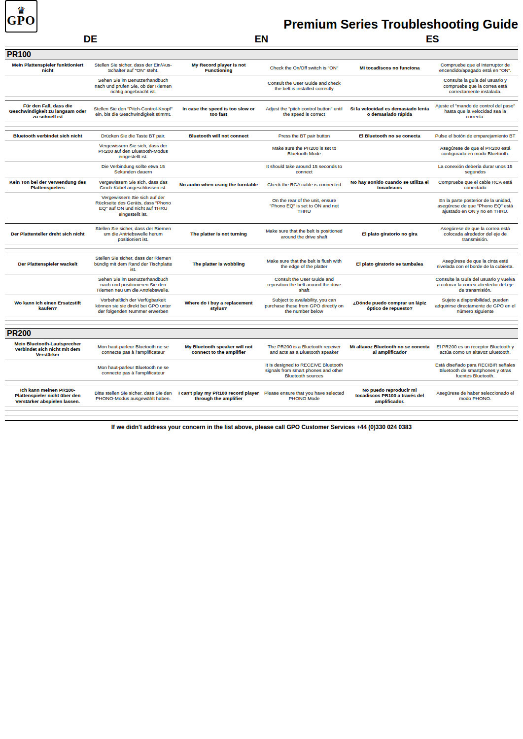♛
GPO
Premium Series Troubleshooting Guide
DE
EN
ES
PR100
| Mein Plattenspieler funktioniert nicht | Stellen Sie sicher, dass der Ein/Aus-Schalter auf "ON" steht. | My Record player is not Functioning | Check the On/Off switch is "ON" | Mi tocadiscos no funciona | Compruebe que el interruptor de encendido/apagado está en "ON". |
| | Sehen Sie im Benutzerhandbuch nach und prüfen Sie, ob der Riemen richtig angebracht ist. | | Consult the User Guide and check the belt is installed correctly | | Consulte la guía del usuario y compruebe que la correa está correctamente instalada. |
| Für den Fall, dass die Geschwindigkeit zu langsam oder zu schnell ist | Stellen Sie den "Pitch-Control-Knopf" ein, bis die Geschwindigkeit stimmt. | In case the speed is too slow or too fast | Adjust the "pitch control button" until the speed is correct | Si la velocidad es demasiado lenta o demasiado rápida | Ajuste el "mando de control del paso" hasta que la velocidad sea la correcta. |
| Bluetooth verbindet sich nicht | Drücken Sie die Taste BT pair. | Bluetooth will not connect | Press the BT pair button | El Bluetooth no se conecta | Pulse el botón de emparejamiento BT |
| | Vergewissern Sie sich, dass der PR200 auf den Bluetooth-Modus eingestellt ist. | | Make sure the PR200 is set to Bluetooth Mode | | Asegúrese de que el PR200 está configurado en modo Bluetooth. |
| | Die Verbindung sollte etwa 15 Sekunden dauern | | It should take around 15 seconds to connect | | La conexión debería durar unos 15 segundos |
| Kein Ton bei der Verwendung des Plattenspielers | Vergewissern Sie sich, dass das Cinch-Kabel angeschlossen ist. | No audio when using the turntable | Check the RCA cable is connected | No hay sonido cuando se utiliza el tocadiscos | Compruebe que el cable RCA está conectado |
| | Vergewissern Sie sich auf der Rückseite des Geräts, dass "Phono EQ" auf ON und nicht auf THRU eingestellt ist. | | On the rear of the unit, ensure "Phono EQ" is set to ON and not THRU | | En la parte posterior de la unidad, asegúrese de que "Phono EQ" está ajustado en ON y no en THRU. |
| Der Plattenteller dreht sich nicht | Stellen Sie sicher, dass der Riemen um die Antriebswelle herum positioniert ist. | The platter is not turning | Make sure that the belt is positioned around the drive shaft | El plato giratorio no gira | Asegúrese de que la correa está colocada alrededor del eje de transmisión. |
| Der Plattenspieler wackelt | Stellen Sie sicher, dass der Riemen bündig mit dem Rand der Tischplatte ist. | The platter is wobbling | Make sure that the belt is flush with the edge of the platter | El plato giratorio se tambalea | Asegúrese de que la cinta esté nivelada con el borde de la cubierta. |
| | Sehen Sie im Benutzerhandbuch nach und positionieren Sie den Riemen neu um die Antriebswelle. | | Consult the User Guide and reposition the belt around the drive shaft | | Consulte la Guía del usuario y vuelva a colocar la correa alrededor del eje de transmisión. |
| Wo kann ich einen Ersatzstift kaufen? | Vorbehaltlich der Verfügbarkeit können sie sie direkt bei GPO unter der folgenden Nummer erwerben | Where do I buy a replacement stylus? | Subject to availability, you can purchase these from GPO directly on the number below | ¿Dónde puedo comprar un lápiz óptico de repuesto? | Sujeto a disponibilidad, pueden adquirirse directamente de GPO en el número siguiente |
PR200
| Mein Bluetooth-Lautsprecher verbindet sich nicht mit dem Verstärker | Mon haut-parleur Bluetooth ne se connecte pas à l'amplificateur | My Bluetooth speaker will not connect to the amplifier | The PR200 is a Bluetooth receiver and acts as a Bluetooth speaker | Mi altavoz Bluetooth no se conecta al amplificador | El PR200 es un receptor Bluetooth y actúa como un altavoz Bluetooth. |
| | Mon haut-parleur Bluetooth ne se connecte pas à l'amplificateur | | It is designed to RECEIVE Bluetooth signals from smart phones and other Bluetooth sources | | Está diseñado para RECIBIR señales Bluetooth de smartphones y otras fuentes Bluetooth. |
| Ich kann meinen PR100-Plattenspieler nicht über den Verstärker abspielen lassen. | Bitte stellen Sie sicher, dass Sie den PHONO-Modus ausgewählt haben. | I can't play my PR100 record player through the amplifier | Please ensure that you have selected PHONO Mode | No puedo reproducir mi tocadiscos PR100 a través del amplificador. | Asegúrese de haber seleccionado el modo PHONO. |
If we didn't address your concern in the list above, please call GPO Customer Services +44 (0)330 024 0383